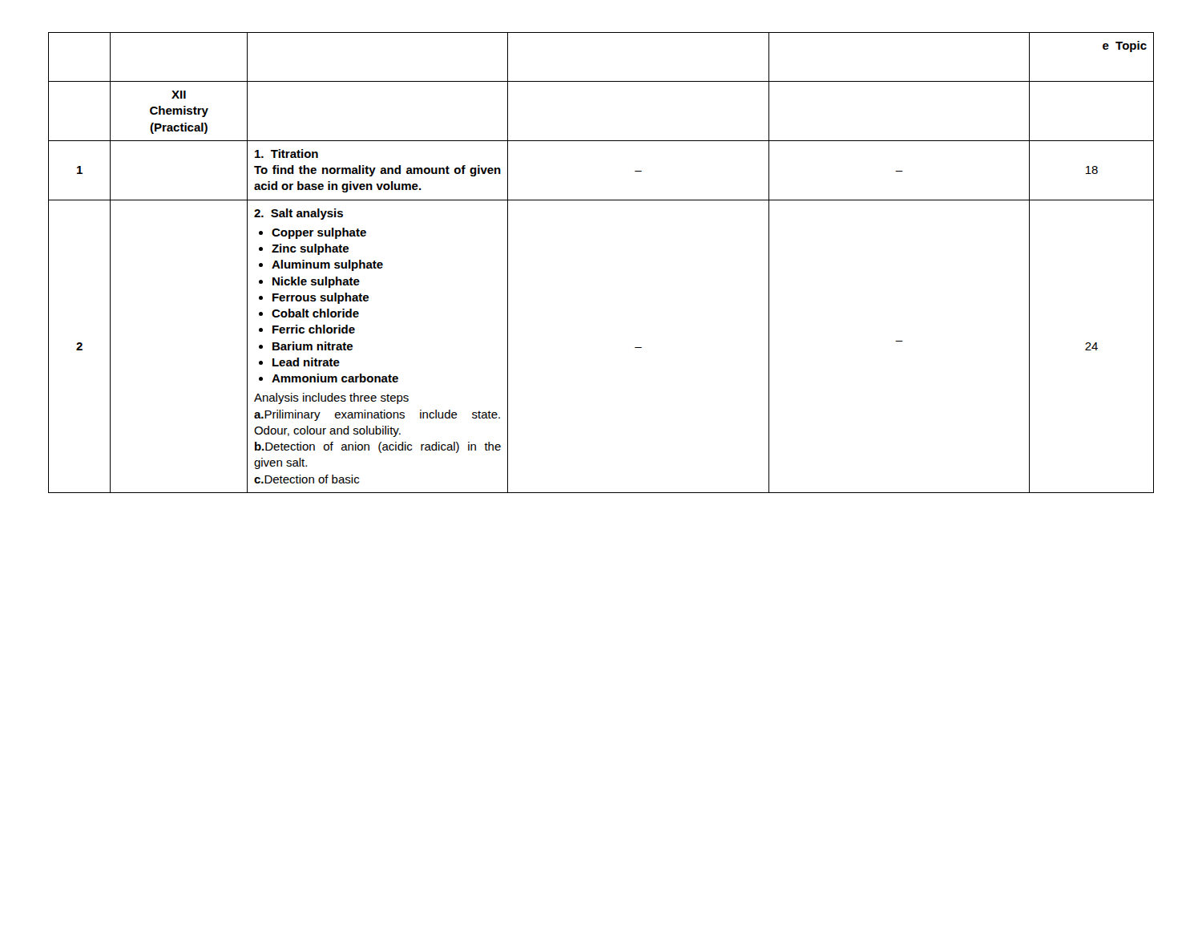| | | | | | e Topic |
| | XII Chemistry (Practical) | | | | |
| 1 | | 1. Titration To find the normality and amount of given acid or base in given volume. | – | – | 18 |
| 2 | | 2. Salt analysis Copper sulphate Zinc sulphate Aluminum sulphate Nickle sulphate Ferrous sulphate Cobalt chloride Ferric chloride Barium nitrate Lead nitrate Ammonium carbonate Analysis includes three steps a. Priliminary examinations include state. Odour, colour and solubility. b. Detection of anion (acidic radical) in the given salt. c. Detection of basic | – | – | 24 |